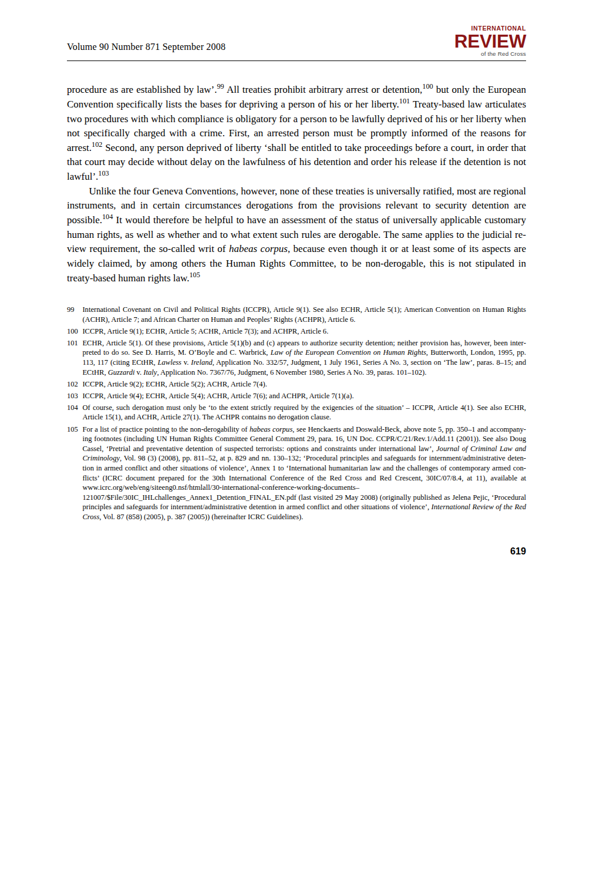Volume 90 Number 871 September 2008
INTERNATIONAL REVIEW of the Red Cross
procedure as are established by law’.99 All treaties prohibit arbitrary arrest or detention,100 but only the European Convention specifically lists the bases for depriving a person of his or her liberty.101 Treaty-based law articulates two procedures with which compliance is obligatory for a person to be lawfully deprived of his or her liberty when not specifically charged with a crime. First, an arrested person must be promptly informed of the reasons for arrest.102 Second, any person deprived of liberty ‘shall be entitled to take proceedings before a court, in order that that court may decide without delay on the lawfulness of his detention and order his release if the detention is not lawful’.103
Unlike the four Geneva Conventions, however, none of these treaties is universally ratified, most are regional instruments, and in certain circumstances derogations from the provisions relevant to security detention are possible.104 It would therefore be helpful to have an assessment of the status of universally applicable customary human rights, as well as whether and to what extent such rules are derogable. The same applies to the judicial review requirement, the so-called writ of habeas corpus, because even though it or at least some of its aspects are widely claimed, by among others the Human Rights Committee, to be non-derogable, this is not stipulated in treaty-based human rights law.105
International Covenant on Civil and Political Rights (ICCPR), Article 9(1). See also ECHR, Article 5(1); American Convention on Human Rights (ACHR), Article 7; and African Charter on Human and Peoples’ Rights (ACHPR), Article 6.
ICCPR, Article 9(1); ECHR, Article 5; ACHR, Article 7(3); and ACHPR, Article 6.
ECHR, Article 5(1). Of these provisions, Article 5(1)(b) and (c) appears to authorize security detention; neither provision has, however, been interpreted to do so. See D. Harris, M. O’Boyle and C. Warbrick, Law of the European Convention on Human Rights, Butterworth, London, 1995, pp. 113, 117 (citing ECtHR, Lawless v. Ireland, Application No. 332/57, Judgment, 1 July 1961, Series A No. 3, section on ‘The law’, paras. 8–15; and ECtHR, Guzzardi v. Italy, Application No. 7367/76, Judgment, 6 November 1980, Series A No. 39, paras. 101–102).
ICCPR, Article 9(2); ECHR, Article 5(2); ACHR, Article 7(4).
ICCPR, Article 9(4); ECHR, Article 5(4); ACHR, Article 7(6); and ACHPR, Article 7(1)(a).
Of course, such derogation must only be ‘to the extent strictly required by the exigencies of the situation’ – ICCPR, Article 4(1). See also ECHR, Article 15(1), and ACHR, Article 27(1). The ACHPR contains no derogation clause.
For a list of practice pointing to the non-derogability of habeas corpus, see Henckaerts and Doswald-Beck, above note 5, pp. 350–1 and accompanying footnotes (including UN Human Rights Committee General Comment 29, para. 16, UN Doc. CCPR/C/21/Rev.1/Add.11 (2001)). See also Doug Cassel, ‘Pretrial and preventative detention of suspected terrorists: options and constraints under international law’, Journal of Criminal Law and Criminology, Vol. 98 (3) (2008), pp. 811–52, at p. 829 and nn. 130–132; ‘Procedural principles and safeguards for internment/administrative detention in armed conflict and other situations of violence’, Annex 1 to ‘International humanitarian law and the challenges of contemporary armed conflicts’ (ICRC document prepared for the 30th International Conference of the Red Cross and Red Crescent, 30IC/07/8.4, at 11), available at www.icrc.org/web/eng/siteeng0.nsf/htmlall/30-international-conference-working-documents–121007/$File/30IC_IHLchallenges_Annex1_Detention_FINAL_EN.pdf (last visited 29 May 2008) (originally published as Jelena Pejic, ‘Procedural principles and safeguards for internment/administrative detention in armed conflict and other situations of violence’, International Review of the Red Cross, Vol. 87 (858) (2005), p. 387 (2005)) (hereinafter ICRC Guidelines).
619